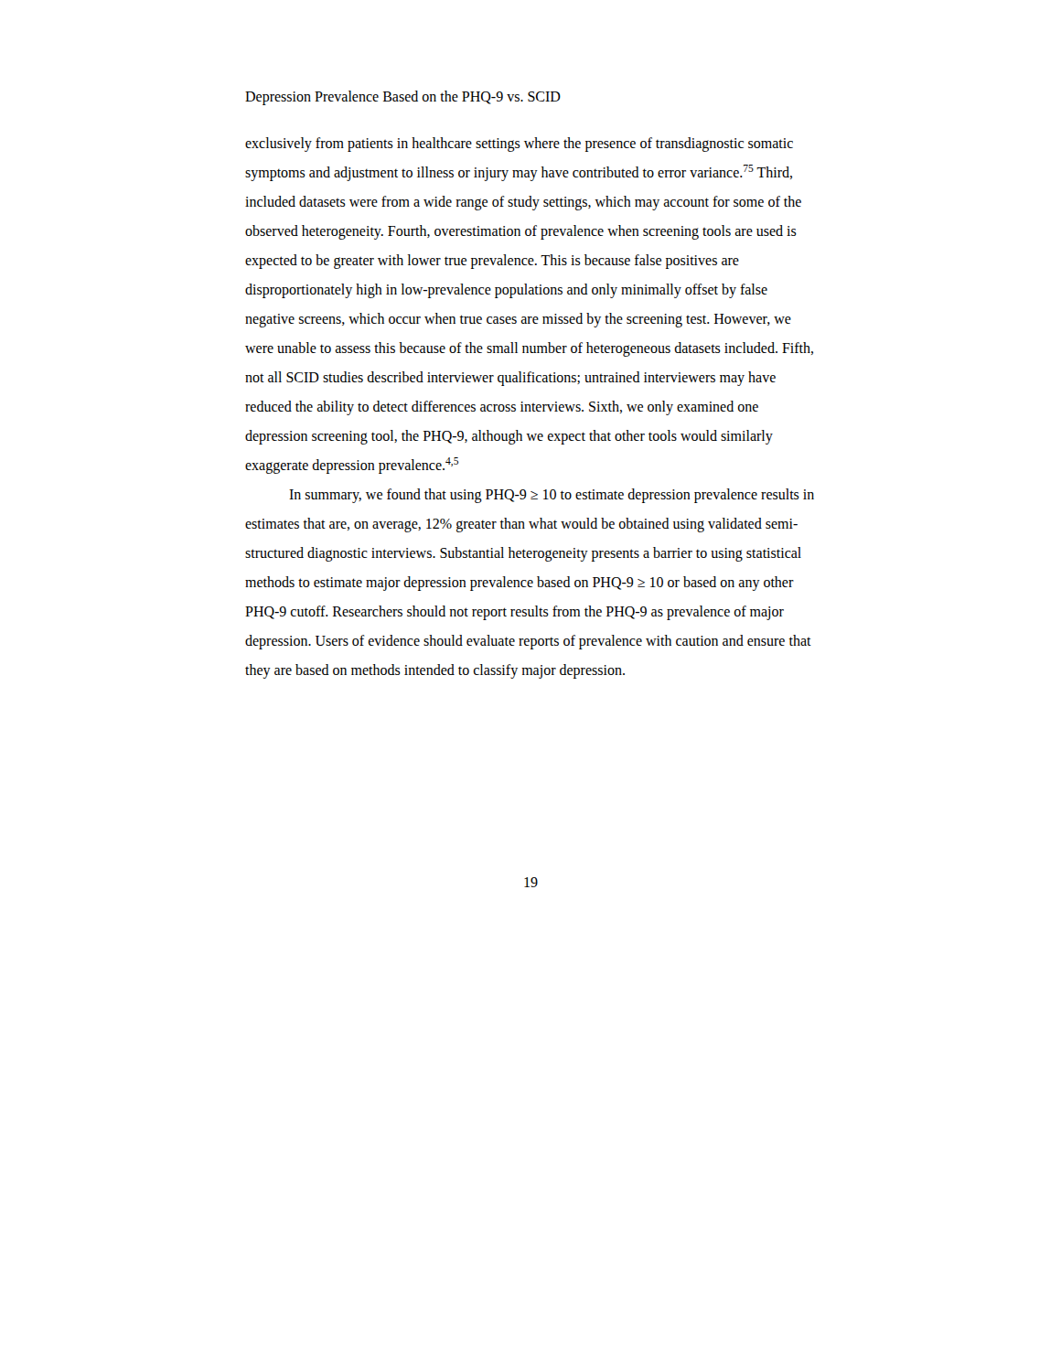Depression Prevalence Based on the PHQ-9 vs. SCID
exclusively from patients in healthcare settings where the presence of transdiagnostic somatic symptoms and adjustment to illness or injury may have contributed to error variance.75 Third, included datasets were from a wide range of study settings, which may account for some of the observed heterogeneity. Fourth, overestimation of prevalence when screening tools are used is expected to be greater with lower true prevalence. This is because false positives are disproportionately high in low-prevalence populations and only minimally offset by false negative screens, which occur when true cases are missed by the screening test. However, we were unable to assess this because of the small number of heterogeneous datasets included. Fifth, not all SCID studies described interviewer qualifications; untrained interviewers may have reduced the ability to detect differences across interviews. Sixth, we only examined one depression screening tool, the PHQ-9, although we expect that other tools would similarly exaggerate depression prevalence.4,5
In summary, we found that using PHQ-9 ≥ 10 to estimate depression prevalence results in estimates that are, on average, 12% greater than what would be obtained using validated semi-structured diagnostic interviews. Substantial heterogeneity presents a barrier to using statistical methods to estimate major depression prevalence based on PHQ-9 ≥ 10 or based on any other PHQ-9 cutoff. Researchers should not report results from the PHQ-9 as prevalence of major depression. Users of evidence should evaluate reports of prevalence with caution and ensure that they are based on methods intended to classify major depression.
19